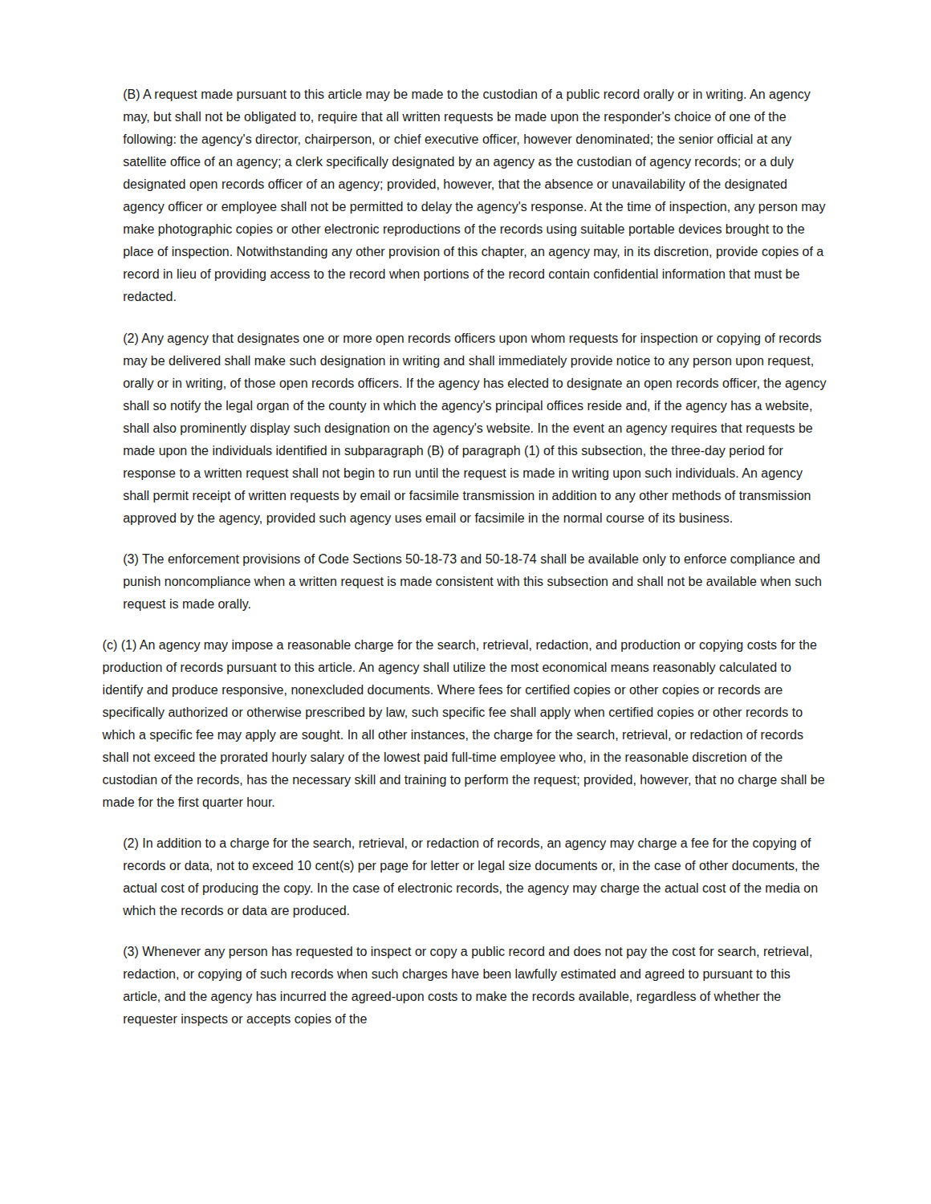(B) A request made pursuant to this article may be made to the custodian of a public record orally or in writing. An agency may, but shall not be obligated to, require that all written requests be made upon the responder's choice of one of the following: the agency's director, chairperson, or chief executive officer, however denominated; the senior official at any satellite office of an agency; a clerk specifically designated by an agency as the custodian of agency records; or a duly designated open records officer of an agency; provided, however, that the absence or unavailability of the designated agency officer or employee shall not be permitted to delay the agency's response. At the time of inspection, any person may make photographic copies or other electronic reproductions of the records using suitable portable devices brought to the place of inspection. Notwithstanding any other provision of this chapter, an agency may, in its discretion, provide copies of a record in lieu of providing access to the record when portions of the record contain confidential information that must be redacted.
(2) Any agency that designates one or more open records officers upon whom requests for inspection or copying of records may be delivered shall make such designation in writing and shall immediately provide notice to any person upon request, orally or in writing, of those open records officers. If the agency has elected to designate an open records officer, the agency shall so notify the legal organ of the county in which the agency's principal offices reside and, if the agency has a website, shall also prominently display such designation on the agency's website. In the event an agency requires that requests be made upon the individuals identified in subparagraph (B) of paragraph (1) of this subsection, the three-day period for response to a written request shall not begin to run until the request is made in writing upon such individuals. An agency shall permit receipt of written requests by email or facsimile transmission in addition to any other methods of transmission approved by the agency, provided such agency uses email or facsimile in the normal course of its business.
(3) The enforcement provisions of Code Sections 50-18-73 and 50-18-74 shall be available only to enforce compliance and punish noncompliance when a written request is made consistent with this subsection and shall not be available when such request is made orally.
(c) (1) An agency may impose a reasonable charge for the search, retrieval, redaction, and production or copying costs for the production of records pursuant to this article. An agency shall utilize the most economical means reasonably calculated to identify and produce responsive, nonexcluded documents. Where fees for certified copies or other copies or records are specifically authorized or otherwise prescribed by law, such specific fee shall apply when certified copies or other records to which a specific fee may apply are sought. In all other instances, the charge for the search, retrieval, or redaction of records shall not exceed the prorated hourly salary of the lowest paid full-time employee who, in the reasonable discretion of the custodian of the records, has the necessary skill and training to perform the request; provided, however, that no charge shall be made for the first quarter hour.
(2) In addition to a charge for the search, retrieval, or redaction of records, an agency may charge a fee for the copying of records or data, not to exceed 10 cent(s) per page for letter or legal size documents or, in the case of other documents, the actual cost of producing the copy. In the case of electronic records, the agency may charge the actual cost of the media on which the records or data are produced.
(3) Whenever any person has requested to inspect or copy a public record and does not pay the cost for search, retrieval, redaction, or copying of such records when such charges have been lawfully estimated and agreed to pursuant to this article, and the agency has incurred the agreed-upon costs to make the records available, regardless of whether the requester inspects or accepts copies of the